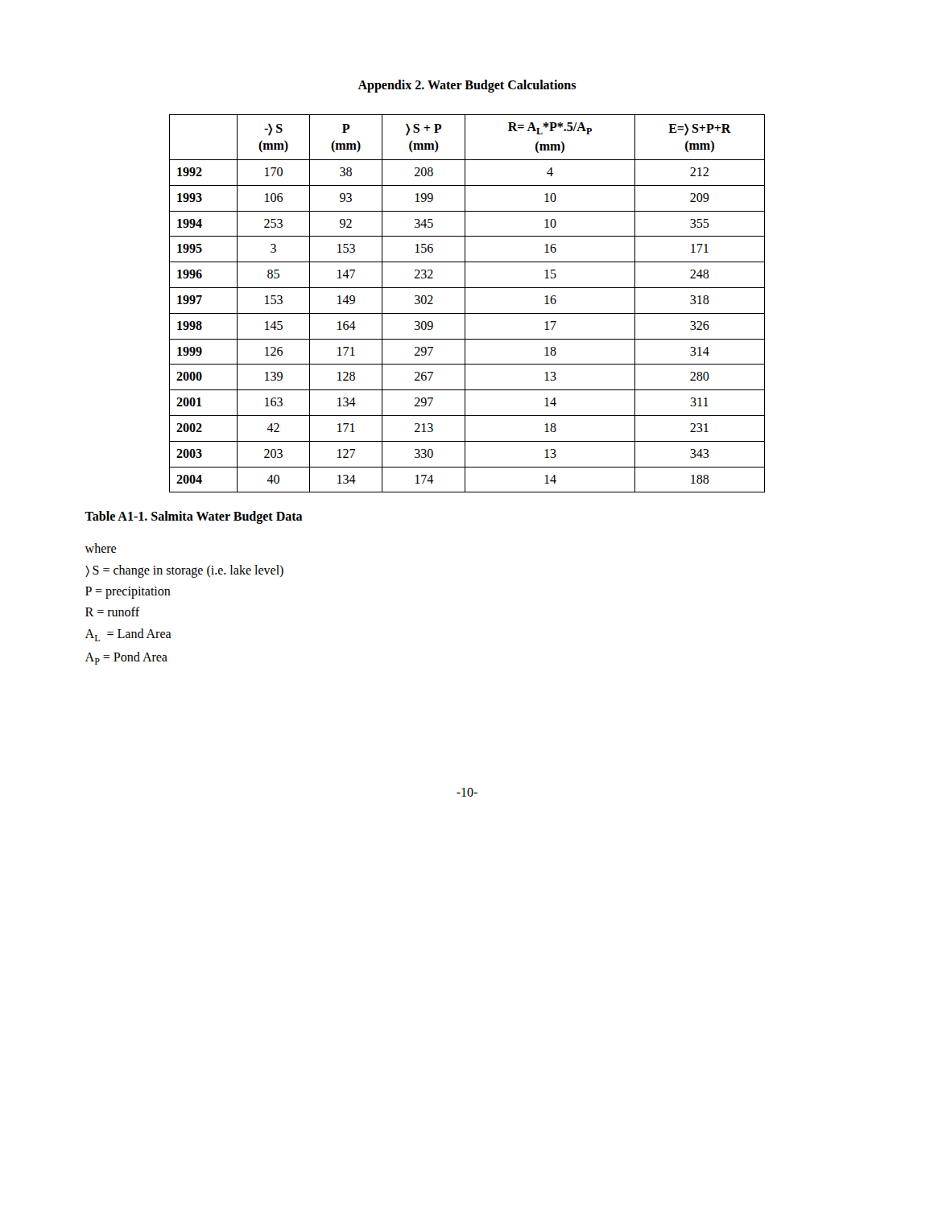Appendix 2. Water Budget Calculations
| | -〉 S (mm) | P (mm) | 〉 S + P (mm) | R= A L *P*.5/A P (mm) | E=〉 S+P+R (mm) |
| --- | --- | --- | --- | --- | --- |
| 1992 | 170 | 38 | 208 | 4 | 212 |
| 1993 | 106 | 93 | 199 | 10 | 209 |
| 1994 | 253 | 92 | 345 | 10 | 355 |
| 1995 | 3 | 153 | 156 | 16 | 171 |
| 1996 | 85 | 147 | 232 | 15 | 248 |
| 1997 | 153 | 149 | 302 | 16 | 318 |
| 1998 | 145 | 164 | 309 | 17 | 326 |
| 1999 | 126 | 171 | 297 | 18 | 314 |
| 2000 | 139 | 128 | 267 | 13 | 280 |
| 2001 | 163 | 134 | 297 | 14 | 311 |
| 2002 | 42 | 171 | 213 | 18 | 231 |
| 2003 | 203 | 127 | 330 | 13 | 343 |
| 2004 | 40 | 134 | 174 | 14 | 188 |
Table A1-1. Salmita Water Budget Data
where
〉 S = change in storage (i.e. lake level)
P = precipitation
R = runoff
AL = Land Area
AP = Pond Area
-10-